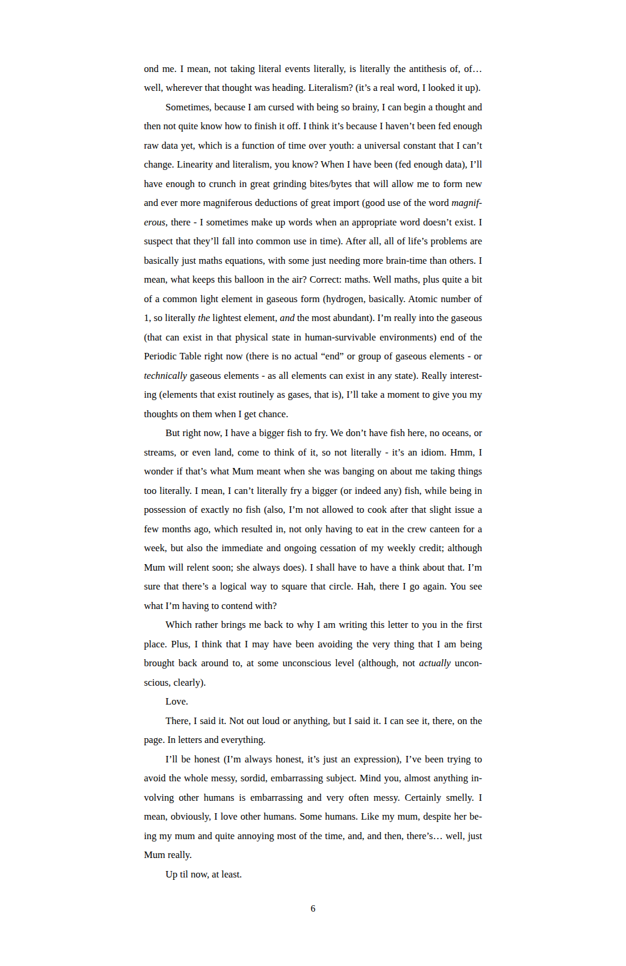ond me. I mean, not taking literal events literally, is literally the antithesis of, of… well, wherever that thought was heading. Literalism? (it’s a real word, I looked it up).
Sometimes, because I am cursed with being so brainy, I can begin a thought and then not quite know how to finish it off. I think it’s because I haven’t been fed enough raw data yet, which is a function of time over youth: a universal constant that I can’t change. Linearity and literalism, you know? When I have been (fed enough data), I’ll have enough to crunch in great grinding bites/bytes that will allow me to form new and ever more magniferous deductions of great import (good use of the word magniferous, there - I sometimes make up words when an appropriate word doesn’t exist. I suspect that they’ll fall into common use in time). After all, all of life’s problems are basically just maths equations, with some just needing more brain-time than others. I mean, what keeps this balloon in the air? Correct: maths. Well maths, plus quite a bit of a common light element in gaseous form (hydrogen, basically. Atomic number of 1, so literally the lightest element, and the most abundant). I’m really into the gaseous (that can exist in that physical state in human-survivable environments) end of the Periodic Table right now (there is no actual “end” or group of gaseous elements - or technically gaseous elements - as all elements can exist in any state). Really interesting (elements that exist routinely as gases, that is), I’ll take a moment to give you my thoughts on them when I get chance.
But right now, I have a bigger fish to fry. We don’t have fish here, no oceans, or streams, or even land, come to think of it, so not literally - it’s an idiom. Hmm, I wonder if that’s what Mum meant when she was banging on about me taking things too literally. I mean, I can’t literally fry a bigger (or indeed any) fish, while being in possession of exactly no fish (also, I’m not allowed to cook after that slight issue a few months ago, which resulted in, not only having to eat in the crew canteen for a week, but also the immediate and ongoing cessation of my weekly credit; although Mum will relent soon; she always does). I shall have to have a think about that. I’m sure that there’s a logical way to square that circle. Hah, there I go again. You see what I’m having to contend with?
Which rather brings me back to why I am writing this letter to you in the first place. Plus, I think that I may have been avoiding the very thing that I am being brought back around to, at some unconscious level (although, not actually unconscious, clearly).
Love.
There, I said it. Not out loud or anything, but I said it. I can see it, there, on the page. In letters and everything.
I’ll be honest (I’m always honest, it’s just an expression), I’ve been trying to avoid the whole messy, sordid, embarrassing subject. Mind you, almost anything involving other humans is embarrassing and very often messy. Certainly smelly. I mean, obviously, I love other humans. Some humans. Like my mum, despite her being my mum and quite annoying most of the time, and, and then, there’s… well, just Mum really.
Up til now, at least.
6